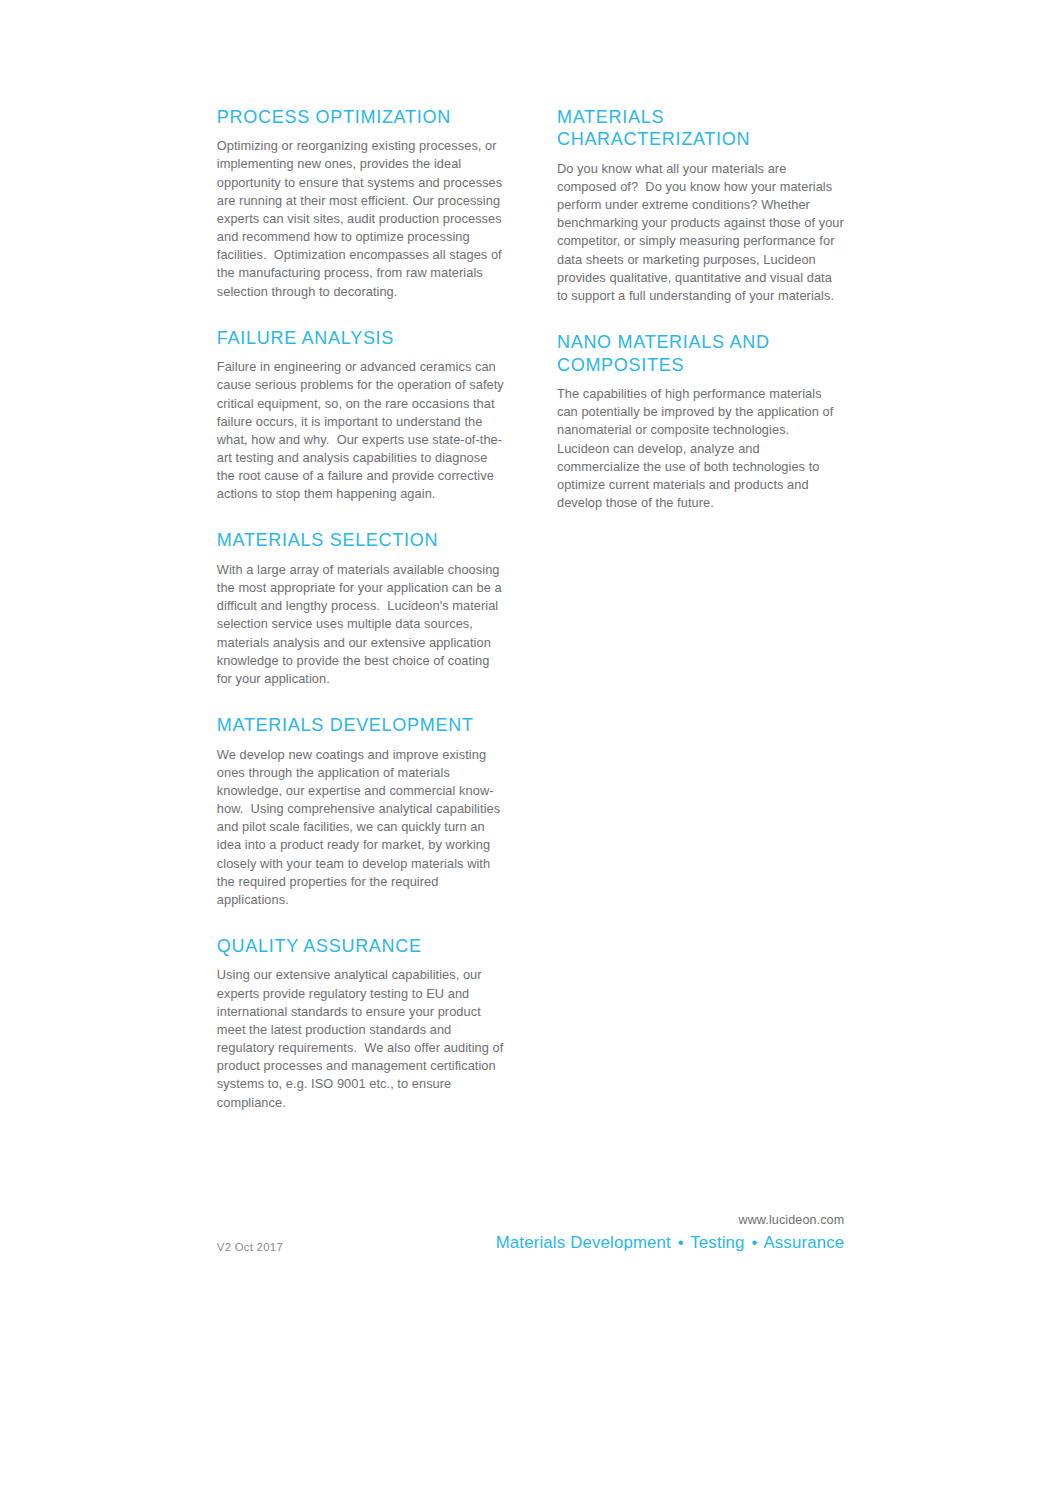Process Optimization
Optimizing or reorganizing existing processes, or implementing new ones, provides the ideal opportunity to ensure that systems and processes are running at their most efficient. Our processing experts can visit sites, audit production processes and recommend how to optimize processing facilities. Optimization encompasses all stages of the manufacturing process, from raw materials selection through to decorating.
Failure Analysis
Failure in engineering or advanced ceramics can cause serious problems for the operation of safety critical equipment, so, on the rare occasions that failure occurs, it is important to understand the what, how and why. Our experts use state-of-the-art testing and analysis capabilities to diagnose the root cause of a failure and provide corrective actions to stop them happening again.
Materials Selection
With a large array of materials available choosing the most appropriate for your application can be a difficult and lengthy process. Lucideon's material selection service uses multiple data sources, materials analysis and our extensive application knowledge to provide the best choice of coating for your application.
Materials Development
We develop new coatings and improve existing ones through the application of materials knowledge, our expertise and commercial know-how. Using comprehensive analytical capabilities and pilot scale facilities, we can quickly turn an idea into a product ready for market, by working closely with your team to develop materials with the required properties for the required applications.
Quality Assurance
Using our extensive analytical capabilities, our experts provide regulatory testing to EU and international standards to ensure your product meet the latest production standards and regulatory requirements. We also offer auditing of product processes and management certification systems to, e.g. ISO 9001 etc., to ensure compliance.
Materials Characterization
Do you know what all your materials are composed of? Do you know how your materials perform under extreme conditions? Whether benchmarking your products against those of your competitor, or simply measuring performance for data sheets or marketing purposes, Lucideon provides qualitative, quantitative and visual data to support a full understanding of your materials.
Nano Materials and Composites
The capabilities of high performance materials can potentially be improved by the application of nanomaterial or composite technologies. Lucideon can develop, analyze and commercialize the use of both technologies to optimize current materials and products and develop those of the future.
V2 Oct 2017
www.lucideon.com
Materials Development • Testing • Assurance